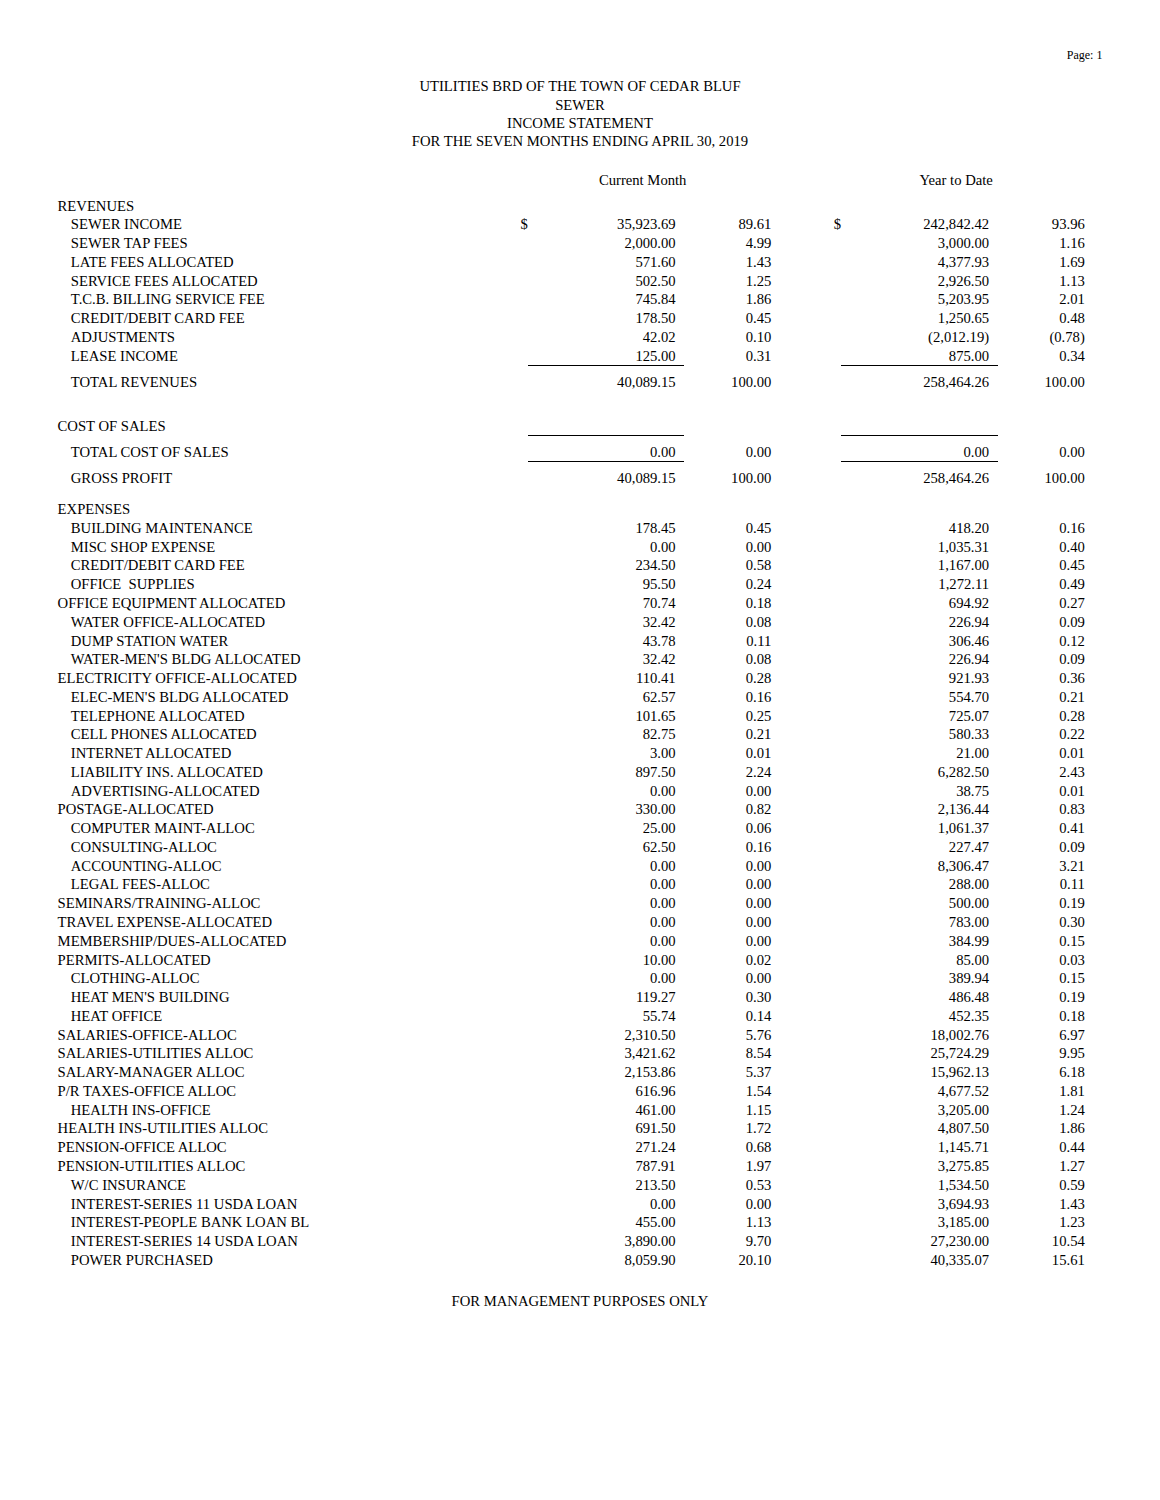Page: 1
UTILITIES BRD OF THE TOWN OF CEDAR BLUF
SEWER
INCOME STATEMENT
FOR THE SEVEN MONTHS ENDING APRIL 30, 2019
| | Current Month | | Year to Date |
| --- | --- | --- | --- |
| REVENUES | | | | | | | |
| SEWER INCOME | $ | 35,923.69 | 89.61 | | $ | 242,842.42 | 93.96 |
| SEWER TAP FEES | | 2,000.00 | 4.99 | | | 3,000.00 | 1.16 |
| LATE FEES ALLOCATED | | 571.60 | 1.43 | | | 4,377.93 | 1.69 |
| SERVICE FEES ALLOCATED | | 502.50 | 1.25 | | | 2,926.50 | 1.13 |
| T.C.B. BILLING SERVICE FEE | | 745.84 | 1.86 | | | 5,203.95 | 2.01 |
| CREDIT/DEBIT CARD FEE | | 178.50 | 0.45 | | | 1,250.65 | 0.48 |
| ADJUSTMENTS | | 42.02 | 0.10 | | | (2,012.19) | (0.78) |
| LEASE INCOME | | 125.00 | 0.31 | | | 875.00 | 0.34 |
| TOTAL REVENUES | | 40,089.15 | 100.00 | | | 258,464.26 | 100.00 |
| COST OF SALES | | | | | | | |
| TOTAL COST OF SALES | | 0.00 | 0.00 | | | 0.00 | 0.00 |
| GROSS PROFIT | | 40,089.15 | 100.00 | | | 258,464.26 | 100.00 |
| EXPENSES | | | | | | | |
| BUILDING MAINTENANCE | | 178.45 | 0.45 | | | 418.20 | 0.16 |
| MISC SHOP EXPENSE | | 0.00 | 0.00 | | | 1,035.31 | 0.40 |
| CREDIT/DEBIT CARD FEE | | 234.50 | 0.58 | | | 1,167.00 | 0.45 |
| OFFICE SUPPLIES | | 95.50 | 0.24 | | | 1,272.11 | 0.49 |
| OFFICE EQUIPMENT ALLOCATED | | 70.74 | 0.18 | | | 694.92 | 0.27 |
| WATER OFFICE-ALLOCATED | | 32.42 | 0.08 | | | 226.94 | 0.09 |
| DUMP STATION WATER | | 43.78 | 0.11 | | | 306.46 | 0.12 |
| WATER-MEN'S BLDG ALLOCATED | | 32.42 | 0.08 | | | 226.94 | 0.09 |
| ELECTRICITY OFFICE-ALLOCATED | | 110.41 | 0.28 | | | 921.93 | 0.36 |
| ELEC-MEN'S BLDG ALLOCATED | | 62.57 | 0.16 | | | 554.70 | 0.21 |
| TELEPHONE ALLOCATED | | 101.65 | 0.25 | | | 725.07 | 0.28 |
| CELL PHONES ALLOCATED | | 82.75 | 0.21 | | | 580.33 | 0.22 |
| INTERNET ALLOCATED | | 3.00 | 0.01 | | | 21.00 | 0.01 |
| LIABILITY INS. ALLOCATED | | 897.50 | 2.24 | | | 6,282.50 | 2.43 |
| ADVERTISING-ALLOCATED | | 0.00 | 0.00 | | | 38.75 | 0.01 |
| POSTAGE-ALLOCATED | | 330.00 | 0.82 | | | 2,136.44 | 0.83 |
| COMPUTER MAINT-ALLOC | | 25.00 | 0.06 | | | 1,061.37 | 0.41 |
| CONSULTING-ALLOC | | 62.50 | 0.16 | | | 227.47 | 0.09 |
| ACCOUNTING-ALLOC | | 0.00 | 0.00 | | | 8,306.47 | 3.21 |
| LEGAL FEES-ALLOC | | 0.00 | 0.00 | | | 288.00 | 0.11 |
| SEMINARS/TRAINING-ALLOC | | 0.00 | 0.00 | | | 500.00 | 0.19 |
| TRAVEL EXPENSE-ALLOCATED | | 0.00 | 0.00 | | | 783.00 | 0.30 |
| MEMBERSHIP/DUES-ALLOCATED | | 0.00 | 0.00 | | | 384.99 | 0.15 |
| PERMITS-ALLOCATED | | 10.00 | 0.02 | | | 85.00 | 0.03 |
| CLOTHING-ALLOC | | 0.00 | 0.00 | | | 389.94 | 0.15 |
| HEAT MEN'S BUILDING | | 119.27 | 0.30 | | | 486.48 | 0.19 |
| HEAT OFFICE | | 55.74 | 0.14 | | | 452.35 | 0.18 |
| SALARIES-OFFICE-ALLOC | | 2,310.50 | 5.76 | | | 18,002.76 | 6.97 |
| SALARIES-UTILITIES ALLOC | | 3,421.62 | 8.54 | | | 25,724.29 | 9.95 |
| SALARY-MANAGER ALLOC | | 2,153.86 | 5.37 | | | 15,962.13 | 6.18 |
| P/R TAXES-OFFICE ALLOC | | 616.96 | 1.54 | | | 4,677.52 | 1.81 |
| HEALTH INS-OFFICE | | 461.00 | 1.15 | | | 3,205.00 | 1.24 |
| HEALTH INS-UTILITIES ALLOC | | 691.50 | 1.72 | | | 4,807.50 | 1.86 |
| PENSION-OFFICE ALLOC | | 271.24 | 0.68 | | | 1,145.71 | 0.44 |
| PENSION-UTILITIES ALLOC | | 787.91 | 1.97 | | | 3,275.85 | 1.27 |
| W/C INSURANCE | | 213.50 | 0.53 | | | 1,534.50 | 0.59 |
| INTEREST-SERIES 11 USDA LOAN | | 0.00 | 0.00 | | | 3,694.93 | 1.43 |
| INTEREST-PEOPLE BANK LOAN BL | | 455.00 | 1.13 | | | 3,185.00 | 1.23 |
| INTEREST-SERIES 14 USDA LOAN | | 3,890.00 | 9.70 | | | 27,230.00 | 10.54 |
| POWER PURCHASED | | 8,059.90 | 20.10 | | | 40,335.07 | 15.61 |
FOR MANAGEMENT PURPOSES ONLY